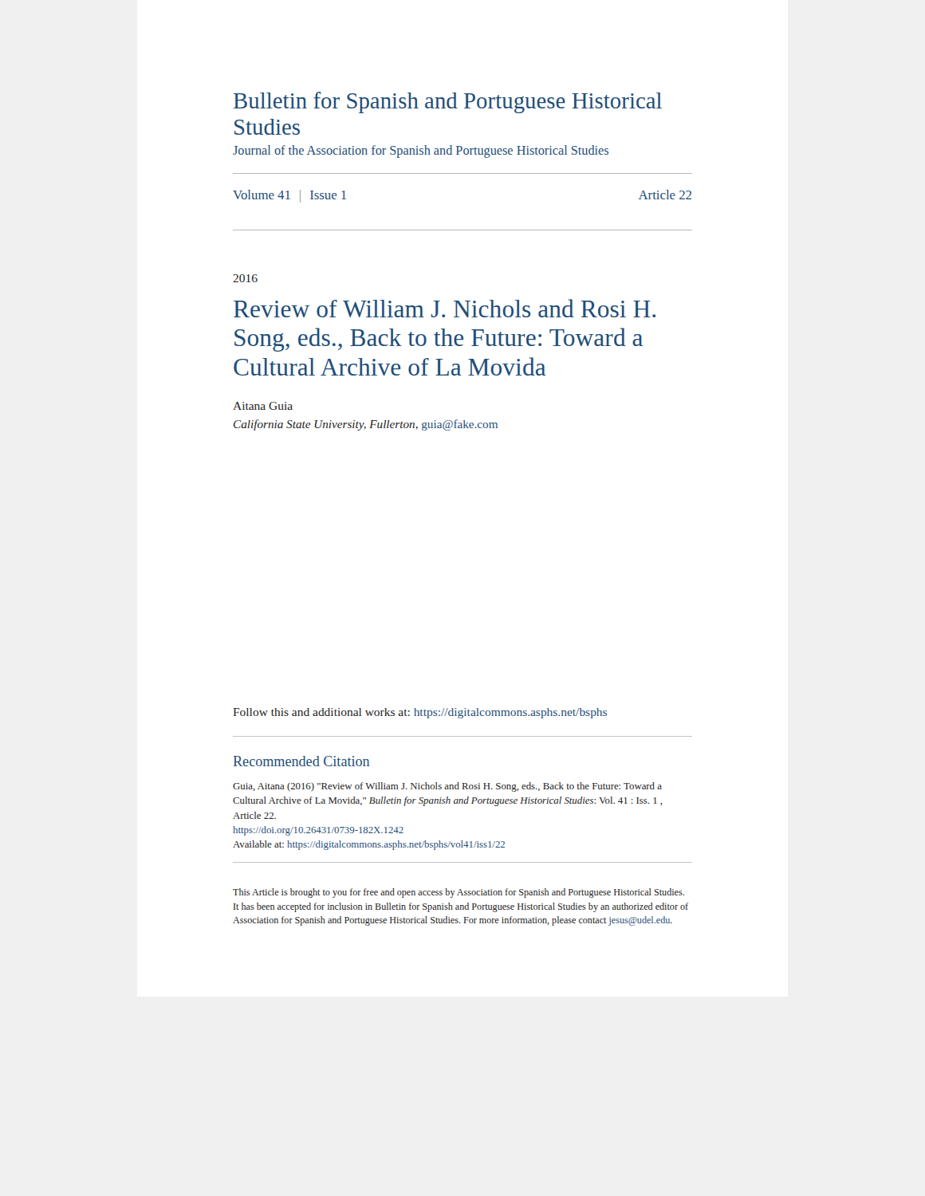Bulletin for Spanish and Portuguese Historical Studies
Journal of the Association for Spanish and Portuguese Historical Studies
Volume 41 | Issue 1
Article 22
2016
Review of William J. Nichols and Rosi H. Song, eds., Back to the Future: Toward a Cultural Archive of La Movida
Aitana Guia
California State University, Fullerton, guia@fake.com
Follow this and additional works at: https://digitalcommons.asphs.net/bsphs
Recommended Citation
Guia, Aitana (2016) "Review of William J. Nichols and Rosi H. Song, eds., Back to the Future: Toward a Cultural Archive of La Movida," Bulletin for Spanish and Portuguese Historical Studies: Vol. 41 : Iss. 1 , Article 22.
https://doi.org/10.26431/0739-182X.1242
Available at: https://digitalcommons.asphs.net/bsphs/vol41/iss1/22
This Article is brought to you for free and open access by Association for Spanish and Portuguese Historical Studies. It has been accepted for inclusion in Bulletin for Spanish and Portuguese Historical Studies by an authorized editor of Association for Spanish and Portuguese Historical Studies. For more information, please contact jesus@udel.edu.